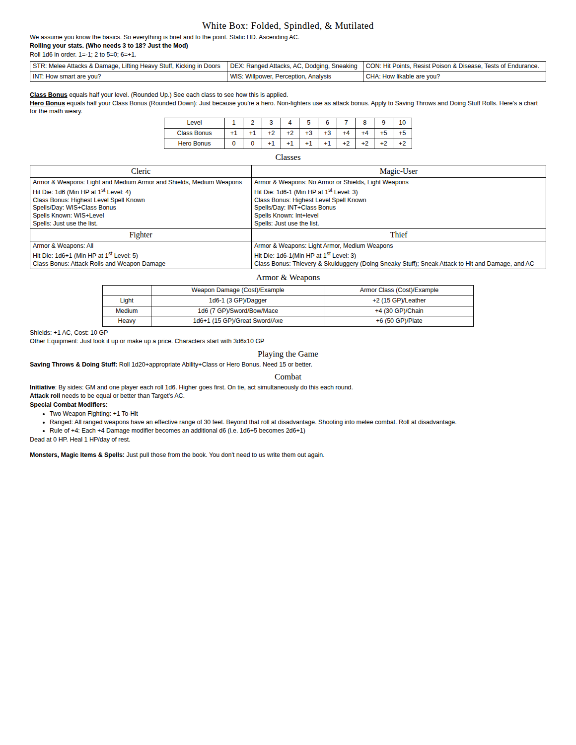White Box: Folded, Spindled, & Mutilated
We assume you know the basics. So everything is brief and to the point. Static HD. Ascending AC.
Rolling your stats. (Who needs 3 to 18? Just the Mod)
Roll 1d6 in order. 1=-1; 2 to 5=0; 6=+1.
| STR: Melee Attacks & Damage, Lifting Heavy Stuff, Kicking in Doors | DEX: Ranged Attacks, AC, Dodging, Sneaking | CON: Hit Points, Resist Poison & Disease, Tests of Endurance. |
| INT: How smart are you? | WIS: Willpower, Perception, Analysis | CHA: How likable are you? |
Class Bonus equals half your level. (Rounded Up.) See each class to see how this is applied.
Hero Bonus equals half your Class Bonus (Rounded Down): Just because you're a hero. Non-fighters use as attack bonus. Apply to Saving Throws and Doing Stuff Rolls. Here's a chart for the math weary.
| Level | 1 | 2 | 3 | 4 | 5 | 6 | 7 | 8 | 9 | 10 |
| Class Bonus | +1 | +1 | +2 | +2 | +3 | +3 | +4 | +4 | +5 | +5 |
| Hero Bonus | 0 | 0 | +1 | +1 | +1 | +1 | +2 | +2 | +2 | +2 |
Classes
| Cleric | Magic-User |
| Armor & Weapons: Light and Medium Armor and Shields, Medium Weapons Hit Die: 1d6 (Min HP at 1 st Level: 4) Class Bonus: Highest Level Spell Known Spells/Day: WIS+Class Bonus Spells Known: WIS+Level Spells: Just use the list. | Armor & Weapons: No Armor or Shields, Light Weapons Hit Die: 1d6-1 (Min HP at 1 st Level: 3) Class Bonus: Highest Level Spell Known Spells/Day: INT+Class Bonus Spells Known: Int+level Spells: Just use the list. |
| Fighter | Thief |
| Armor & Weapons: All Hit Die: 1d6+1 (Min HP at 1 st Level: 5) Class Bonus: Attack Rolls and Weapon Damage | Armor & Weapons: Light Armor, Medium Weapons Hit Die: 1d6-1(Min HP at 1 st Level: 3) Class Bonus: Thievery & Skulduggery (Doing Sneaky Stuff); Sneak Attack to Hit and Damage, and AC |
Armor & Weapons
| | Weapon Damage (Cost)/Example | Armor Class (Cost)/Example |
| Light | 1d6-1 (3 GP)/Dagger | +2 (15 GP)/Leather |
| Medium | 1d6 (7 GP)/Sword/Bow/Mace | +4 (30 GP)/Chain |
| Heavy | 1d6+1 (15 GP)/Great Sword/Axe | +6 (50 GP)/Plate |
Shields: +1 AC, Cost: 10 GP
Other Equipment: Just look it up or make up a price. Characters start with 3d6x10 GP
Playing the Game
Saving Throws & Doing Stuff: Roll 1d20+appropriate Ability+Class or Hero Bonus. Need 15 or better.
Combat
Initiative: By sides: GM and one player each roll 1d6. Higher goes first. On tie, act simultaneously do this each round.
Attack roll needs to be equal or better than Target's AC.
Special Combat Modifiers:
Two Weapon Fighting: +1 To-Hit
Ranged: All ranged weapons have an effective range of 30 feet. Beyond that roll at disadvantage. Shooting into melee combat. Roll at disadvantage.
Rule of +4: Each +4 Damage modifier becomes an additional d6 (i.e. 1d6+5 becomes 2d6+1)
Dead at 0 HP. Heal 1 HP/day of rest.
Monsters, Magic Items & Spells: Just pull those from the book. You don't need to us write them out again.